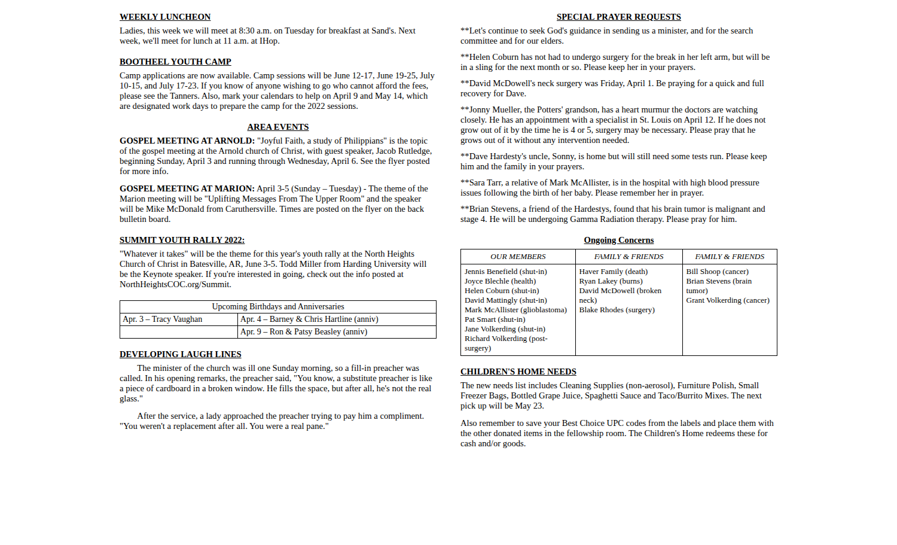Weekly Luncheon
Ladies, this week we will meet at 8:30 a.m. on Tuesday for breakfast at Sand's. Next week, we'll meet for lunch at 11 a.m. at IHop.
Bootheel Youth Camp
Camp applications are now available. Camp sessions will be June 12-17, June 19-25, July 10-15, and July 17-23. If you know of anyone wishing to go who cannot afford the fees, please see the Tanners. Also, mark your calendars to help on April 9 and May 14, which are designated work days to prepare the camp for the 2022 sessions.
Area Events
GOSPEL MEETING AT ARNOLD: "Joyful Faith, a study of Philippians" is the topic of the gospel meeting at the Arnold church of Christ, with guest speaker, Jacob Rutledge, beginning Sunday, April 3 and running through Wednesday, April 6. See the flyer posted for more info.
GOSPEL MEETING AT MARION: April 3-5 (Sunday – Tuesday) - The theme of the Marion meeting will be "Uplifting Messages From The Upper Room" and the speaker will be Mike McDonald from Caruthersville. Times are posted on the flyer on the back bulletin board.
Summit Youth Rally 2022:
"Whatever it takes" will be the theme for this year's youth rally at the North Heights Church of Christ in Batesville, AR, June 3-5. Todd Miller from Harding University will be the Keynote speaker. If you're interested in going, check out the info posted at NorthHeightsCOC.org/Summit.
| Upcoming Birthdays and Anniversaries |
| --- |
| Apr. 3 – Tracy Vaughan | Apr. 4 – Barney & Chris Hartline (anniv) |
| | Apr. 9 – Ron & Patsy Beasley (anniv) |
Developing Laugh Lines
The minister of the church was ill one Sunday morning, so a fill-in preacher was called. In his opening remarks, the preacher said, "You know, a substitute preacher is like a piece of cardboard in a broken window. He fills the space, but after all, he's not the real glass."
After the service, a lady approached the preacher trying to pay him a compliment. "You weren't a replacement after all. You were a real pane."
Special Prayer Requests
**Let's continue to seek God's guidance in sending us a minister, and for the search committee and for our elders.
**Helen Coburn has not had to undergo surgery for the break in her left arm, but will be in a sling for the next month or so. Please keep her in your prayers.
**David McDowell's neck surgery was Friday, April 1. Be praying for a quick and full recovery for Dave.
**Jonny Mueller, the Potters' grandson, has a heart murmur the doctors are watching closely. He has an appointment with a specialist in St. Louis on April 12. If he does not grow out of it by the time he is 4 or 5, surgery may be necessary. Please pray that he grows out of it without any intervention needed.
**Dave Hardesty's uncle, Sonny, is home but will still need some tests run. Please keep him and the family in your prayers.
**Sara Tarr, a relative of Mark McAllister, is in the hospital with high blood pressure issues following the birth of her baby. Please remember her in prayer.
**Brian Stevens, a friend of the Hardestys, found that his brain tumor is malignant and stage 4. He will be undergoing Gamma Radiation therapy. Please pray for him.
Ongoing Concerns
| OUR MEMBERS | FAMILY & FRIENDS | FAMILY & FRIENDS |
| --- | --- | --- |
| Jennis Benefield (shut-in) Joyce Blechle (health) Helen Coburn (shut-in) David Mattingly (shut-in) Mark McAllister (glioblastoma) Pat Smart (shut-in) Jane Volkerding (shut-in) Richard Volkerding (post-surgery) | Haver Family (death) Ryan Lakey (burns) David McDowell (broken neck) Blake Rhodes (surgery) | Bill Shoop (cancer) Brian Stevens (brain tumor) Grant Volkerding (cancer) |
Children's Home Needs
The new needs list includes Cleaning Supplies (non-aerosol), Furniture Polish, Small Freezer Bags, Bottled Grape Juice, Spaghetti Sauce and Taco/Burrito Mixes. The next pick up will be May 23.
Also remember to save your Best Choice UPC codes from the labels and place them with the other donated items in the fellowship room. The Children's Home redeems these for cash and/or goods.